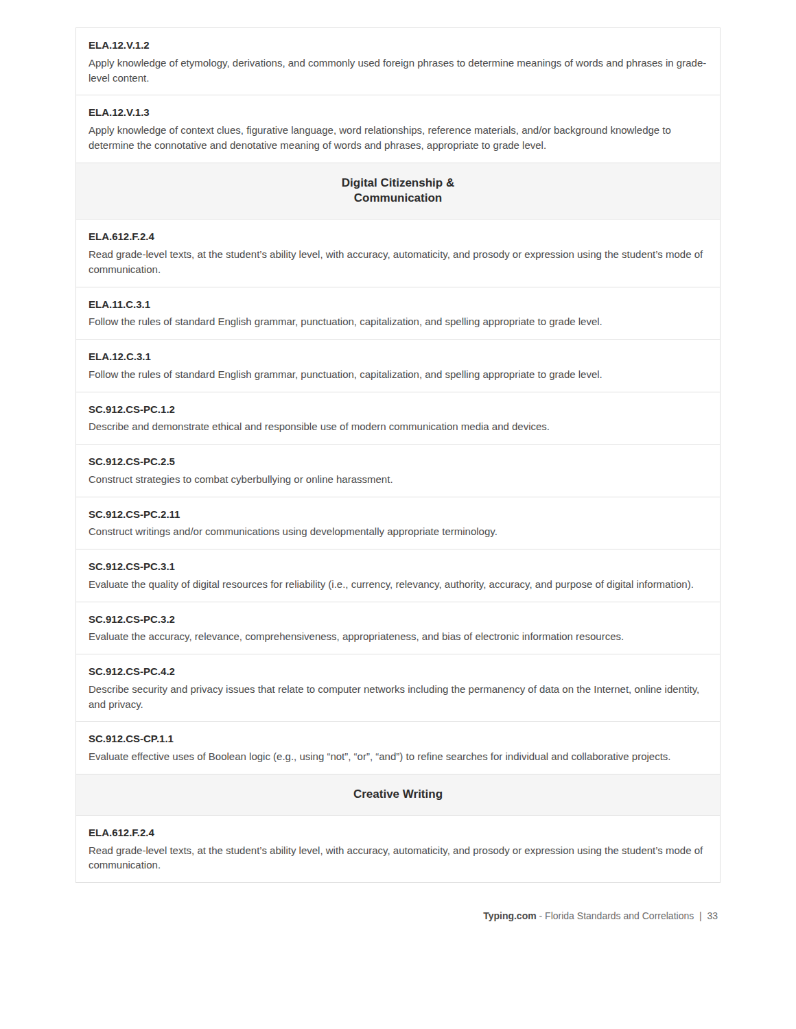| ELA.12.V.1.2 Apply knowledge of etymology, derivations, and commonly used foreign phrases to determine meanings of words and phrases in grade-level content. |
| ELA.12.V.1.3 Apply knowledge of context clues, figurative language, word relationships, reference materials, and/or background knowledge to determine the connotative and denotative meaning of words and phrases, appropriate to grade level. |
| Digital Citizenship & Communication |
| ELA.612.F.2.4 Read grade-level texts, at the student’s ability level, with accuracy, automaticity, and prosody or expression using the student’s mode of communication. |
| ELA.11.C.3.1 Follow the rules of standard English grammar, punctuation, capitalization, and spelling appropriate to grade level. |
| ELA.12.C.3.1 Follow the rules of standard English grammar, punctuation, capitalization, and spelling appropriate to grade level. |
| SC.912.CS-PC.1.2 Describe and demonstrate ethical and responsible use of modern communication media and devices. |
| SC.912.CS-PC.2.5 Construct strategies to combat cyberbullying or online harassment. |
| SC.912.CS-PC.2.11 Construct writings and/or communications using developmentally appropriate terminology. |
| SC.912.CS-PC.3.1 Evaluate the quality of digital resources for reliability (i.e., currency, relevancy, authority, accuracy, and purpose of digital information). |
| SC.912.CS-PC.3.2 Evaluate the accuracy, relevance, comprehensiveness, appropriateness, and bias of electronic information resources. |
| SC.912.CS-PC.4.2 Describe security and privacy issues that relate to computer networks including the permanency of data on the Internet, online identity, and privacy. |
| SC.912.CS-CP.1.1 Evaluate effective uses of Boolean logic (e.g., using “not”, “or”, “and”) to refine searches for individual and collaborative projects. |
| Creative Writing |
| ELA.612.F.2.4 Read grade-level texts, at the student’s ability level, with accuracy, automaticity, and prosody or expression using the student’s mode of communication. |
Typing.com - Florida Standards and Correlations | 33